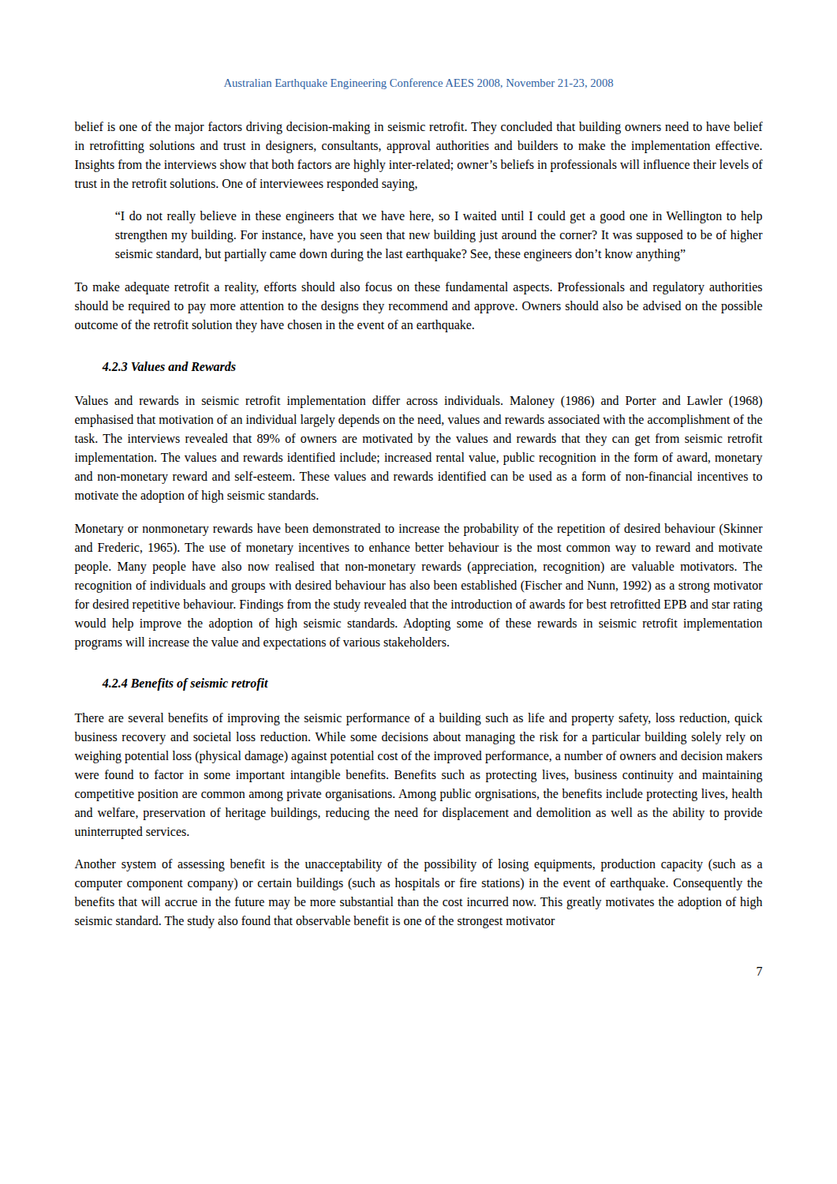Australian Earthquake Engineering Conference AEES 2008, November 21-23, 2008
belief is one of the major factors driving decision-making in seismic retrofit. They concluded that building owners need to have belief in retrofitting solutions and trust in designers, consultants, approval authorities and builders to make the implementation effective. Insights from the interviews show that both factors are highly inter-related; owner’s beliefs in professionals will influence their levels of trust in the retrofit solutions. One of interviewees responded saying,
“I do not really believe in these engineers that we have here, so I waited until I could get a good one in Wellington to help strengthen my building. For instance, have you seen that new building just around the corner? It was supposed to be of higher seismic standard, but partially came down during the last earthquake? See, these engineers don’t know anything”
To make adequate retrofit a reality, efforts should also focus on these fundamental aspects. Professionals and regulatory authorities should be required to pay more attention to the designs they recommend and approve. Owners should also be advised on the possible outcome of the retrofit solution they have chosen in the event of an earthquake.
4.2.3 Values and Rewards
Values and rewards in seismic retrofit implementation differ across individuals. Maloney (1986) and Porter and Lawler (1968) emphasised that motivation of an individual largely depends on the need, values and rewards associated with the accomplishment of the task. The interviews revealed that 89% of owners are motivated by the values and rewards that they can get from seismic retrofit implementation. The values and rewards identified include; increased rental value, public recognition in the form of award, monetary and non-monetary reward and self-esteem. These values and rewards identified can be used as a form of non-financial incentives to motivate the adoption of high seismic standards.
Monetary or nonmonetary rewards have been demonstrated to increase the probability of the repetition of desired behaviour (Skinner and Frederic, 1965). The use of monetary incentives to enhance better behaviour is the most common way to reward and motivate people. Many people have also now realised that non-monetary rewards (appreciation, recognition) are valuable motivators. The recognition of individuals and groups with desired behaviour has also been established (Fischer and Nunn, 1992) as a strong motivator for desired repetitive behaviour. Findings from the study revealed that the introduction of awards for best retrofitted EPB and star rating would help improve the adoption of high seismic standards. Adopting some of these rewards in seismic retrofit implementation programs will increase the value and expectations of various stakeholders.
4.2.4 Benefits of seismic retrofit
There are several benefits of improving the seismic performance of a building such as life and property safety, loss reduction, quick business recovery and societal loss reduction. While some decisions about managing the risk for a particular building solely rely on weighing potential loss (physical damage) against potential cost of the improved performance, a number of owners and decision makers were found to factor in some important intangible benefits. Benefits such as protecting lives, business continuity and maintaining competitive position are common among private organisations. Among public orgnisations, the benefits include protecting lives, health and welfare, preservation of heritage buildings, reducing the need for displacement and demolition as well as the ability to provide uninterrupted services.
Another system of assessing benefit is the unacceptability of the possibility of losing equipments, production capacity (such as a computer component company) or certain buildings (such as hospitals or fire stations) in the event of earthquake. Consequently the benefits that will accrue in the future may be more substantial than the cost incurred now. This greatly motivates the adoption of high seismic standard. The study also found that observable benefit is one of the strongest motivator
7